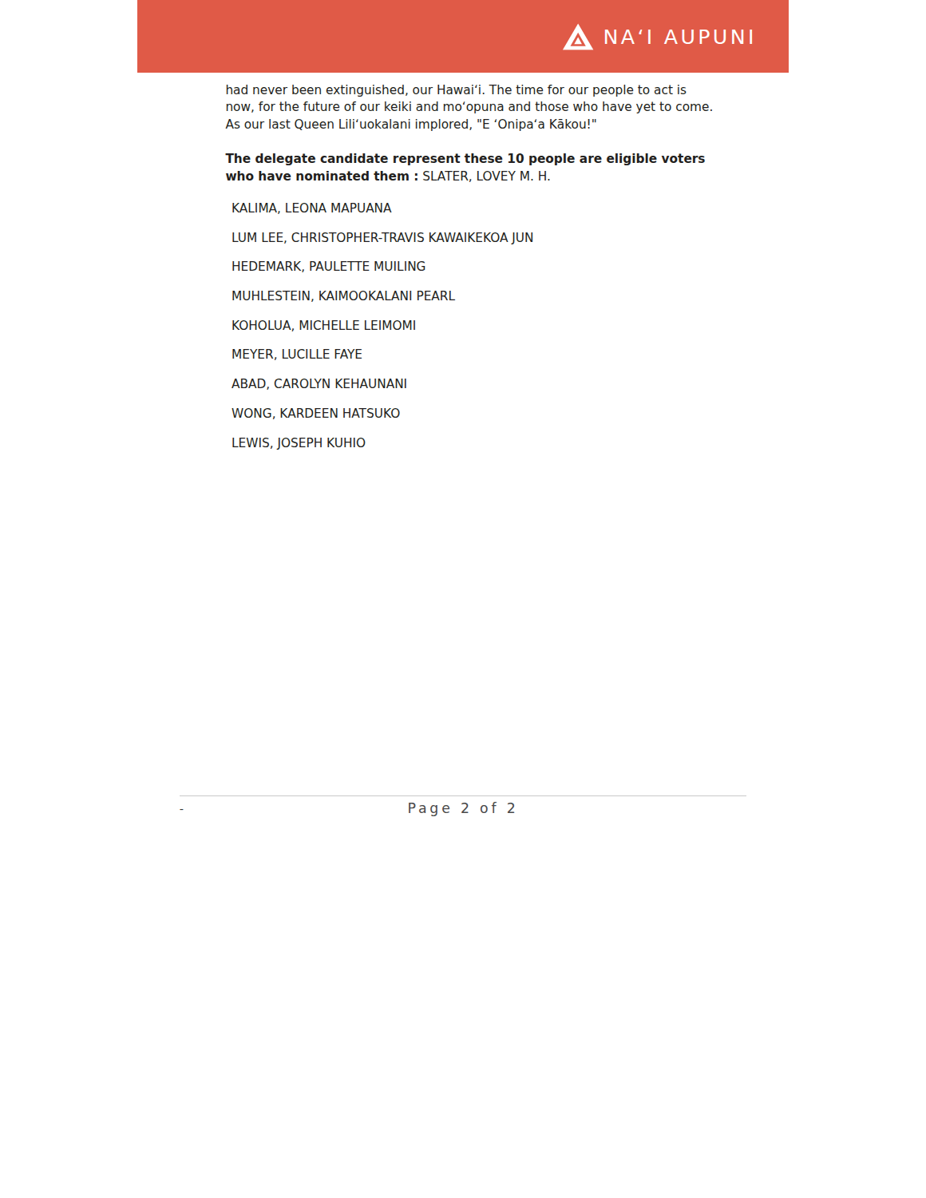NAʻI AUPUNI
had never been extinguished, our Hawaiʻi. The time for our people to act is now, for the future of our keiki and moʻopuna and those who have yet to come. As our last Queen Liliʻuokalani implored, "E ʻOnipaʻa Kākou!"
The delegate candidate represent these 10 people are eligible voters who have nominated them : SLATER, LOVEY M. H.
KALIMA, LEONA MAPUANA
LUM LEE, CHRISTOPHER-TRAVIS KAWAIKEKOA JUN
HEDEMARK, PAULETTE MUILING
MUHLESTEIN, KAIMOOKALANI PEARL
KOHOLUA, MICHELLE LEIMOMI
MEYER, LUCILLE FAYE
ABAD, CAROLYN KEHAUNANI
WONG, KARDEEN HATSUKO
LEWIS, JOSEPH KUHIO
-
Page 2 of 2